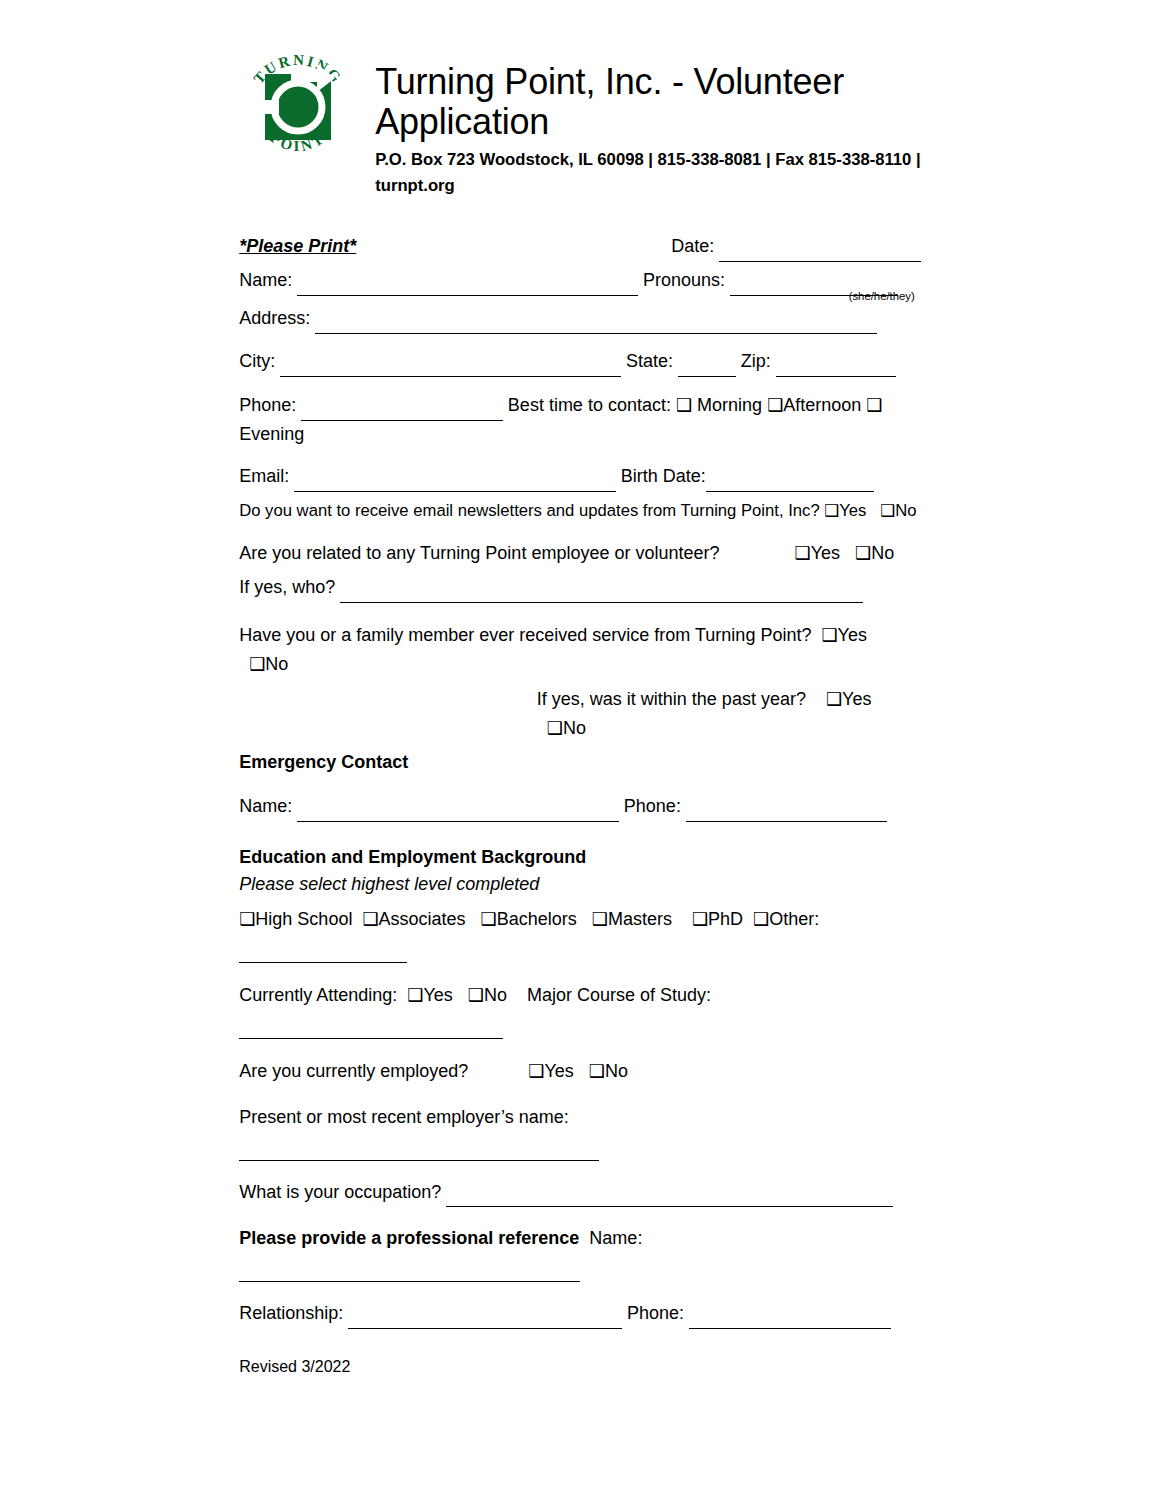TURNING POINT
Turning Point, Inc. - Volunteer Application
P.O. Box 723 Woodstock, IL 60098 | 815-338-8081 | Fax 815-338-8110 | turnpt.org
*Please Print* Date:
Name: Pronouns:
(she/he/they)
Address:
City: State: Zip:
Phone: Best time to contact: ❑ Morning ❑Afternoon ❑ Evening
Email: Birth Date:
Do you want to receive email newsletters and updates from Turning Point, Inc? ❑Yes ❑No
Are you related to any Turning Point employee or volunteer? ❑Yes ❑No
If yes, who?
Have you or a family member ever received service from Turning Point? ❑Yes ❑No
If yes, was it within the past year? ❑Yes ❑No
Emergency Contact
Name: Phone:
Education and Employment Background
Please select highest level completed
❑High School ❑Associates ❑Bachelors ❑Masters ❑PhD ❑Other:
Currently Attending: ❑Yes ❑No Major Course of Study:
Are you currently employed? ❑Yes ❑No
Present or most recent employer’s name:
What is your occupation?
Please provide a professional reference Name:
Relationship: Phone:
Revised 3/2022